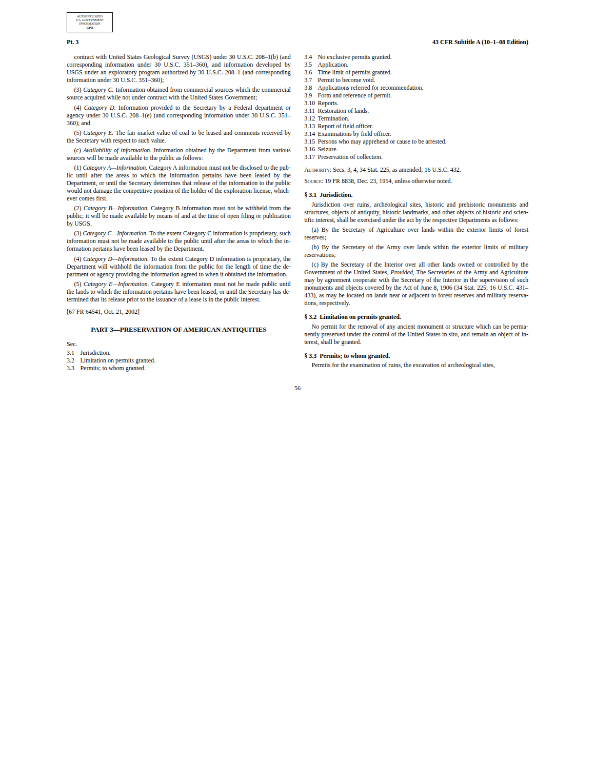AUTHENTICATED
U.S. GOVERNMENT
INFORMATION
GPO
Pt. 3
43 CFR Subtitle A (10–1–08 Edition)
contract with United States Geological Survey (USGS) under 30 U.S.C. 208–1(b) (and corresponding information under 30 U.S.C. 351–360), and information developed by USGS under an exploratory program authorized by 30 U.S.C. 208–1 (and corresponding information under 30 U.S.C. 351–360);
(3) Category C. Information obtained from commercial sources which the commercial source acquired while not under contract with the United States Government;
(4) Category D. Information provided to the Secretary by a Federal department or agency under 30 U.S.C. 208–1(e) (and corresponding information under 30 U.S.C. 351–360); and
(5) Category E. The fair-market value of coal to be leased and comments received by the Secretary with respect to such value.
(c) Availability of information. Information obtained by the Department from various sources will be made available to the public as follows:
(1) Category A—Information. Category A information must not be disclosed to the public until after the areas to which the information pertains have been leased by the Department, or until the Secretary determines that release of the information to the public would not damage the competitive position of the holder of the exploration license, whichever comes first.
(2) Category B—Information. Category B information must not be withheld from the public; it will be made available by means of and at the time of open filing or publication by USGS.
(3) Category C—Information. To the extent Category C information is proprietary, such information must not be made available to the public until after the areas to which the information pertains have been leased by the Department.
(4) Category D—Information. To the extent Category D information is proprietary, the Department will withhold the information from the public for the length of time the department or agency providing the information agreed to when it obtained the information.
(5) Category E—Information. Category E information must not be made public until the lands to which the information pertains have been leased, or until the Secretary has determined that its release prior to the issuance of a lease is in the public interest.
[67 FR 64541, Oct. 21, 2002]
Part 3—Preservation of American Antiquities
Sec.
3.1 Jurisdiction.
3.2 Limitation on permits granted.
3.3 Permits; to whom granted.
3.4 No exclusive permits granted.
3.5 Application.
3.6 Time limit of permits granted.
3.7 Permit to become void.
3.8 Applications referred for recommendation.
3.9 Form and reference of permit.
3.10 Reports.
3.11 Restoration of lands.
3.12 Termination.
3.13 Report of field officer.
3.14 Examinations by field officer.
3.15 Persons who may apprehend or cause to be arrested.
3.16 Seizure.
3.17 Preservation of collection.
Authority: Secs. 3, 4, 34 Stat. 225, as amended; 16 U.S.C. 432.
Source: 19 FR 8838, Dec. 23, 1954, unless otherwise noted.
§ 3.1 Jurisdiction.
Jurisdiction over ruins, archeological sites, historic and prehistoric monuments and structures, objects of antiquity, historic landmarks, and other objects of historic and scientific interest, shall be exercised under the act by the respective Departments as follows:
(a) By the Secretary of Agriculture over lands within the exterior limits of forest reserves;
(b) By the Secretary of the Army over lands within the exterior limits of military reservations;
(c) By the Secretary of the Interior over all other lands owned or controlled by the Government of the United States, Provided, The Secretaries of the Army and Agriculture may by agreement cooperate with the Secretary of the Interior in the supervision of such monuments and objects covered by the Act of June 8, 1906 (34 Stat. 225; 16 U.S.C. 431–433), as may be located on lands near or adjacent to forest reserves and military reservations, respectively.
§ 3.2 Limitation on permits granted.
No permit for the removal of any ancient monument or structure which can be permanently preserved under the control of the United States in situ, and remain an object of interest, shall be granted.
§ 3.3 Permits; to whom granted.
Permits for the examination of ruins, the excavation of archeological sites,
56